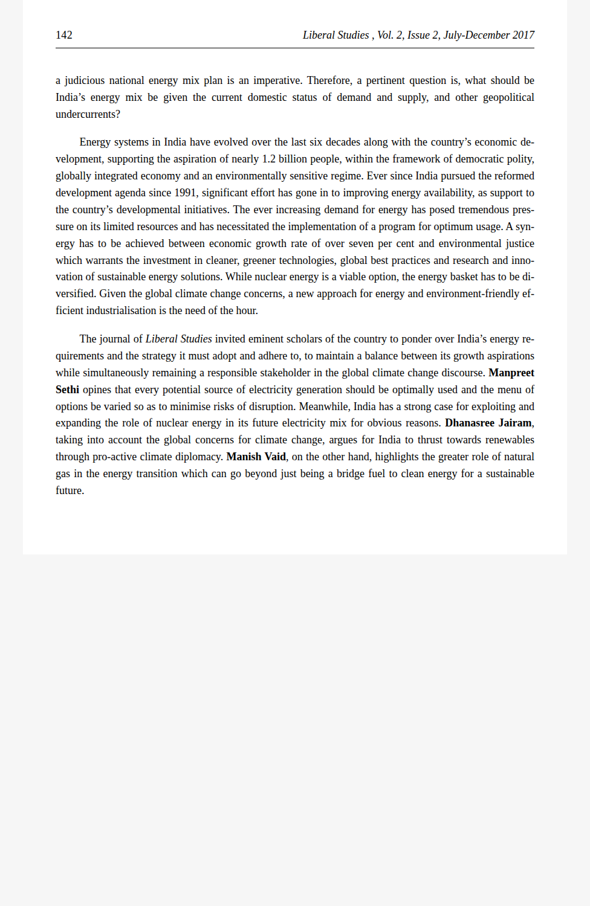142 Liberal Studies , Vol. 2, Issue 2, July-December 2017
a judicious national energy mix plan is an imperative. Therefore, a pertinent question is, what should be India’s energy mix be given the current domestic status of demand and supply, and other geopolitical undercurrents?
Energy systems in India have evolved over the last six decades along with the country’s economic development, supporting the aspiration of nearly 1.2 billion people, within the framework of democratic polity, globally integrated economy and an environmentally sensitive regime. Ever since India pursued the reformed development agenda since 1991, significant effort has gone in to improving energy availability, as support to the country’s developmental initiatives. The ever increasing demand for energy has posed tremendous pressure on its limited resources and has necessitated the implementation of a program for optimum usage. A synergy has to be achieved between economic growth rate of over seven per cent and environmental justice which warrants the investment in cleaner, greener technologies, global best practices and research and innovation of sustainable energy solutions. While nuclear energy is a viable option, the energy basket has to be diversified. Given the global climate change concerns, a new approach for energy and environment-friendly efficient industrialisation is the need of the hour.
The journal of Liberal Studies invited eminent scholars of the country to ponder over India’s energy requirements and the strategy it must adopt and adhere to, to maintain a balance between its growth aspirations while simultaneously remaining a responsible stakeholder in the global climate change discourse. Manpreet Sethi opines that every potential source of electricity generation should be optimally used and the menu of options be varied so as to minimise risks of disruption. Meanwhile, India has a strong case for exploiting and expanding the role of nuclear energy in its future electricity mix for obvious reasons. Dhanasree Jairam, taking into account the global concerns for climate change, argues for India to thrust towards renewables through pro-active climate diplomacy. Manish Vaid, on the other hand, highlights the greater role of natural gas in the energy transition which can go beyond just being a bridge fuel to clean energy for a sustainable future.